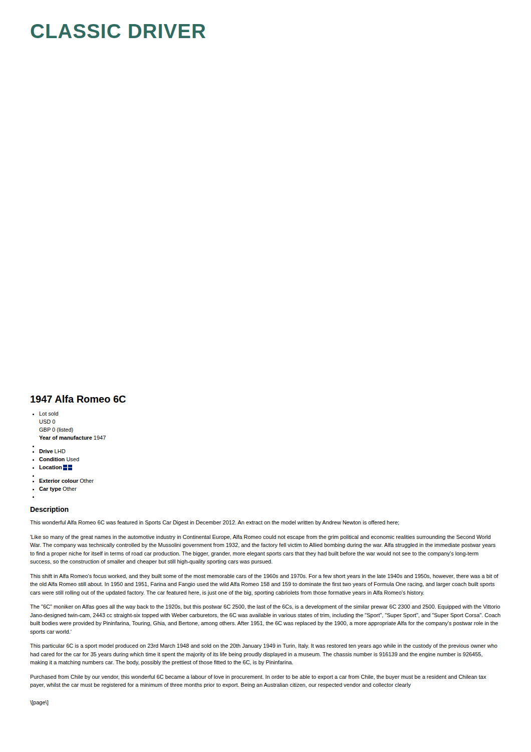CLASSIC DRIVER
1947 Alfa Romeo 6C
Lot sold
USD 0
GBP 0 (listed)
Year of manufacture 1947
Drive LHD
Condition Used
Location
Exterior colour Other
Car type Other
Description
This wonderful Alfa Romeo 6C was featured in Sports Car Digest in December 2012. An extract on the model written by Andrew Newton is offered here;
'Like so many of the great names in the automotive industry in Continental Europe, Alfa Romeo could not escape from the grim political and economic realities surrounding the Second World War. The company was technically controlled by the Mussolini government from 1932, and the factory fell victim to Allied bombing during the war. Alfa struggled in the immediate postwar years to find a proper niche for itself in terms of road car production. The bigger, grander, more elegant sports cars that they had built before the war would not see to the company's long-term success, so the construction of smaller and cheaper but still high-quality sporting cars was pursued.
This shift in Alfa Romeo's focus worked, and they built some of the most memorable cars of the 1960s and 1970s. For a few short years in the late 1940s and 1950s, however, there was a bit of the old Alfa Romeo still about. In 1950 and 1951, Farina and Fangio used the wild Alfa Romeo 158 and 159 to dominate the first two years of Formula One racing, and larger coach built sports cars were still rolling out of the updated factory. The car featured here, is just one of the big, sporting cabriolets from those formative years in Alfa Romeo's history.
The "6C" moniker on Alfas goes all the way back to the 1920s, but this postwar 6C 2500, the last of the 6Cs, is a development of the similar prewar 6C 2300 and 2500. Equipped with the Vittorio Jano-designed twin-cam, 2443 cc straight-six topped with Weber carburetors, the 6C was available in various states of trim, including the "Sport", "Super Sport", and "Super Sport Corsa". Coach built bodies were provided by Pininfarina, Touring, Ghia, and Bertone, among others. After 1951, the 6C was replaced by the 1900, a more appropriate Alfa for the company's postwar role in the sports car world.'
This particular 6C is a sport model produced on 23rd March 1948 and sold on the 20th January 1949 in Turin, Italy. It was restored ten years ago while in the custody of the previous owner who had cared for the car for 35 years during which time it spent the majority of its life being proudly displayed in a museum. The chassis number is 916139 and the engine number is 926455, making it a matching numbers car. The body, possibly the prettiest of those fitted to the 6C, is by Pininfarina.
Purchased from Chile by our vendor, this wonderful 6C became a labour of love in procurement. In order to be able to export a car from Chile, the buyer must be a resident and Chilean tax payer, whilst the car must be registered for a minimum of three months prior to export. Being an Australian citizen, our respected vendor and collector clearly
\[page\]